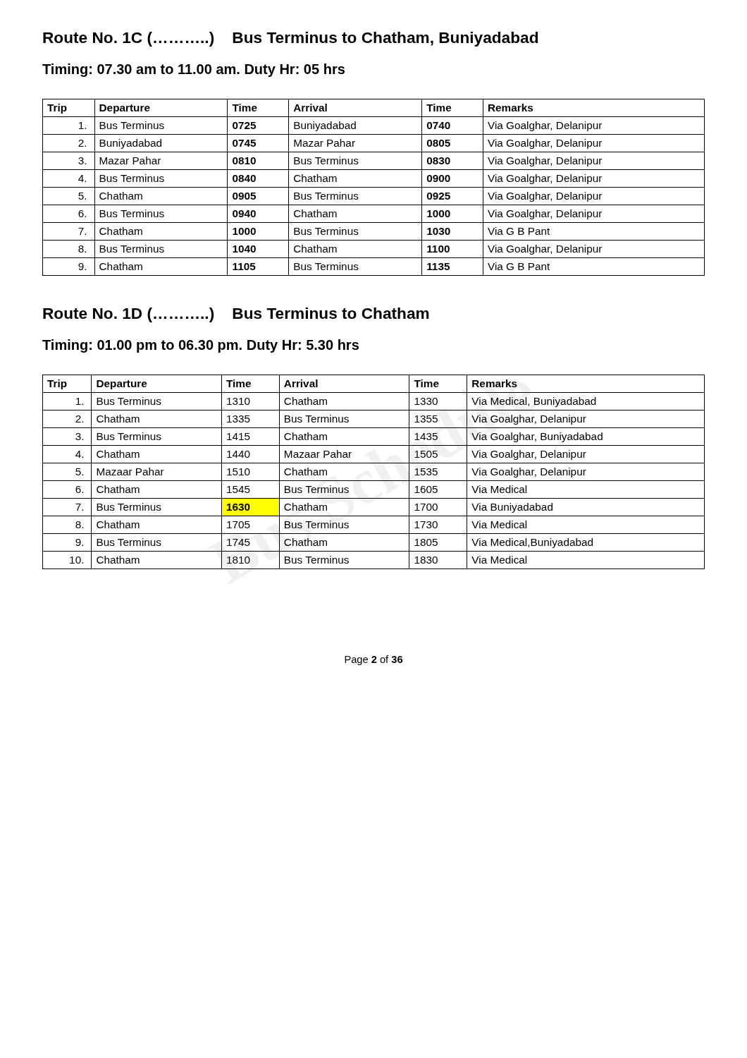Bus Schedule
Route No. 1C (………..) Bus Terminus to Chatham, Buniyadabad
Timing: 07.30 am to 11.00 am. Duty Hr: 05 hrs
| Trip | Departure | Time | Arrival | Time | Remarks |
| --- | --- | --- | --- | --- | --- |
| 1. | Bus Terminus | 0725 | Buniyadabad | 0740 | Via Goalghar, Delanipur |
| 2. | Buniyadabad | 0745 | Mazar Pahar | 0805 | Via Goalghar, Delanipur |
| 3. | Mazar Pahar | 0810 | Bus Terminus | 0830 | Via Goalghar, Delanipur |
| 4. | Bus Terminus | 0840 | Chatham | 0900 | Via Goalghar, Delanipur |
| 5. | Chatham | 0905 | Bus Terminus | 0925 | Via Goalghar, Delanipur |
| 6. | Bus Terminus | 0940 | Chatham | 1000 | Via Goalghar, Delanipur |
| 7. | Chatham | 1000 | Bus Terminus | 1030 | Via G B Pant |
| 8. | Bus Terminus | 1040 | Chatham | 1100 | Via Goalghar, Delanipur |
| 9. | Chatham | 1105 | Bus Terminus | 1135 | Via G B Pant |
Route No. 1D (………..) Bus Terminus to Chatham
Timing: 01.00 pm to 06.30 pm. Duty Hr: 5.30 hrs
| Trip | Departure | Time | Arrival | Time | Remarks |
| --- | --- | --- | --- | --- | --- |
| 1. | Bus Terminus | 1310 | Chatham | 1330 | Via Medical, Buniyadabad |
| 2. | Chatham | 1335 | Bus Terminus | 1355 | Via Goalghar, Delanipur |
| 3. | Bus Terminus | 1415 | Chatham | 1435 | Via Goalghar, Buniyadabad |
| 4. | Chatham | 1440 | Mazaar Pahar | 1505 | Via Goalghar, Delanipur |
| 5. | Mazaar Pahar | 1510 | Chatham | 1535 | Via Goalghar, Delanipur |
| 6. | Chatham | 1545 | Bus Terminus | 1605 | Via Medical |
| 7. | Bus Terminus | 1630 | Chatham | 1700 | Via Buniyadabad |
| 8. | Chatham | 1705 | Bus Terminus | 1730 | Via Medical |
| 9. | Bus Terminus | 1745 | Chatham | 1805 | Via Medical,Buniyadabad |
| 10. | Chatham | 1810 | Bus Terminus | 1830 | Via Medical |
Page 2 of 36